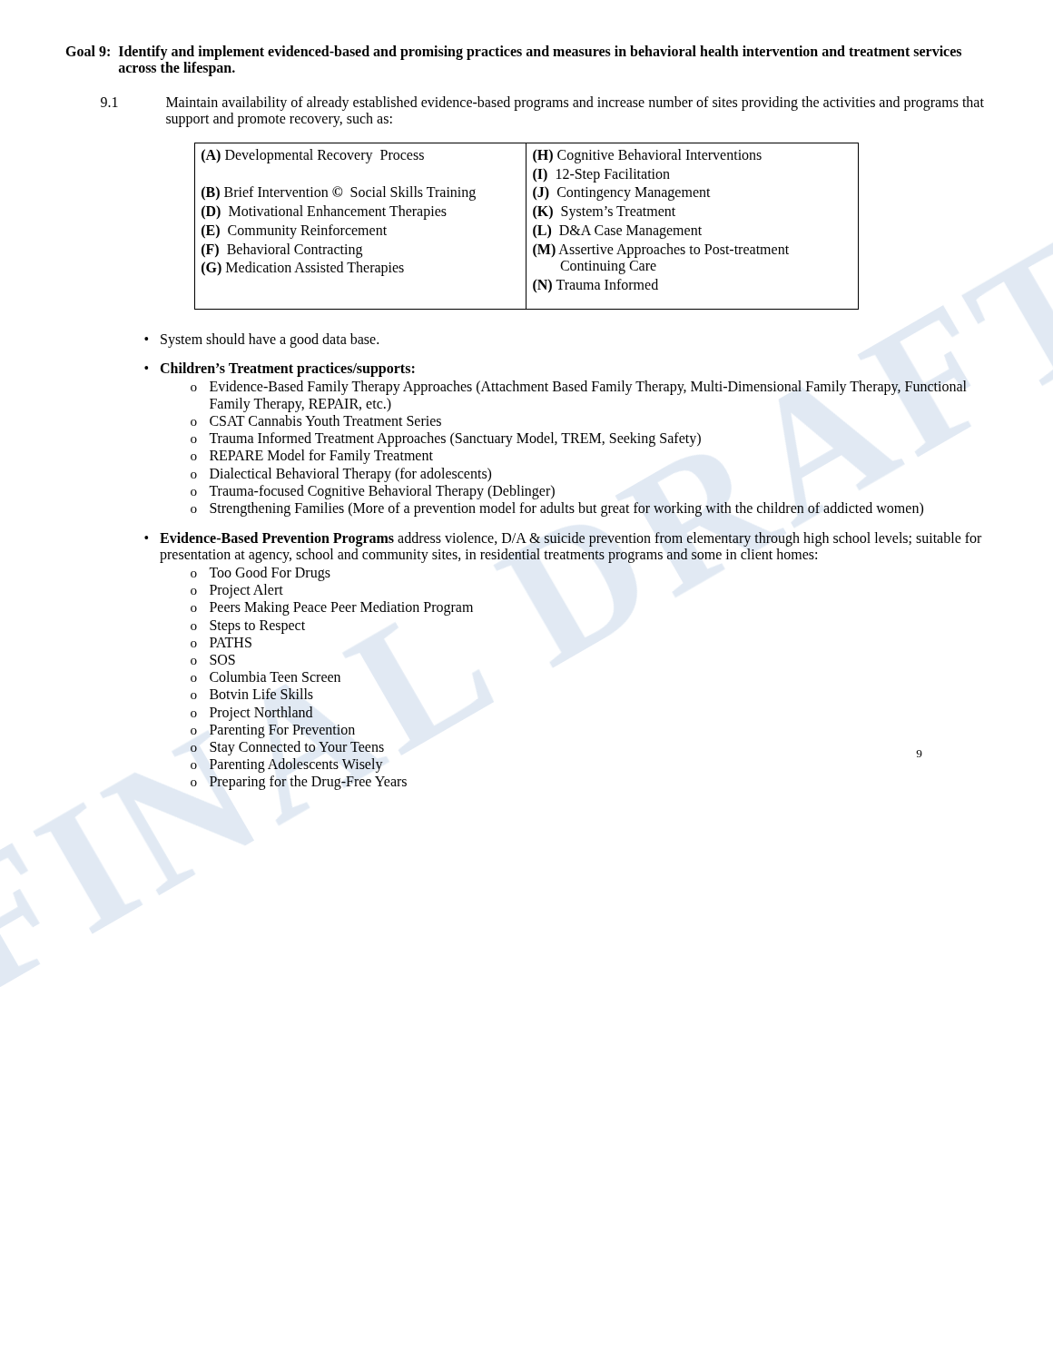FINAL DRAFT
Goal 9:
Identify and implement evidenced-based and promising practices and measures in behavioral health intervention and treatment services across the lifespan.
9.1
Maintain availability of already established evidence-based programs and increase number of sites providing the activities and programs that support and promote recovery, such as:
| (A) Developmental Recovery Process (B) Brief Intervention © Social Skills Training (D) Motivational Enhancement Therapies (E) Community Reinforcement (F) Behavioral Contracting (G) Medication Assisted Therapies | (H) Cognitive Behavioral Interventions (I) 12-Step Facilitation (J) Contingency Management (K) System’s Treatment (L) D&A Case Management (M) Assertive Approaches to Post-treatment Continuing Care (N) Trauma Informed |
System should have a good data base.
Children’s Treatment practices/supports:
Evidence-Based Family Therapy Approaches (Attachment Based Family Therapy, Multi-Dimensional Family Therapy, Functional Family Therapy, REPAIR, etc.)
CSAT Cannabis Youth Treatment Series
Trauma Informed Treatment Approaches (Sanctuary Model, TREM, Seeking Safety)
REPARE Model for Family Treatment
Dialectical Behavioral Therapy (for adolescents)
Trauma-focused Cognitive Behavioral Therapy (Deblinger)
Strengthening Families (More of a prevention model for adults but great for working with the children of addicted women)
Evidence-Based Prevention Programs address violence, D/A & suicide prevention from elementary through high school levels; suitable for presentation at agency, school and community sites, in residential treatments programs and some in client homes:
Too Good For Drugs
Project Alert
Peers Making Peace Peer Mediation Program
Steps to Respect
PATHS
SOS
Columbia Teen Screen
Botvin Life Skills
Project Northland
Parenting For Prevention
Stay Connected to Your Teens
Parenting Adolescents Wisely
Preparing for the Drug-Free Years
9